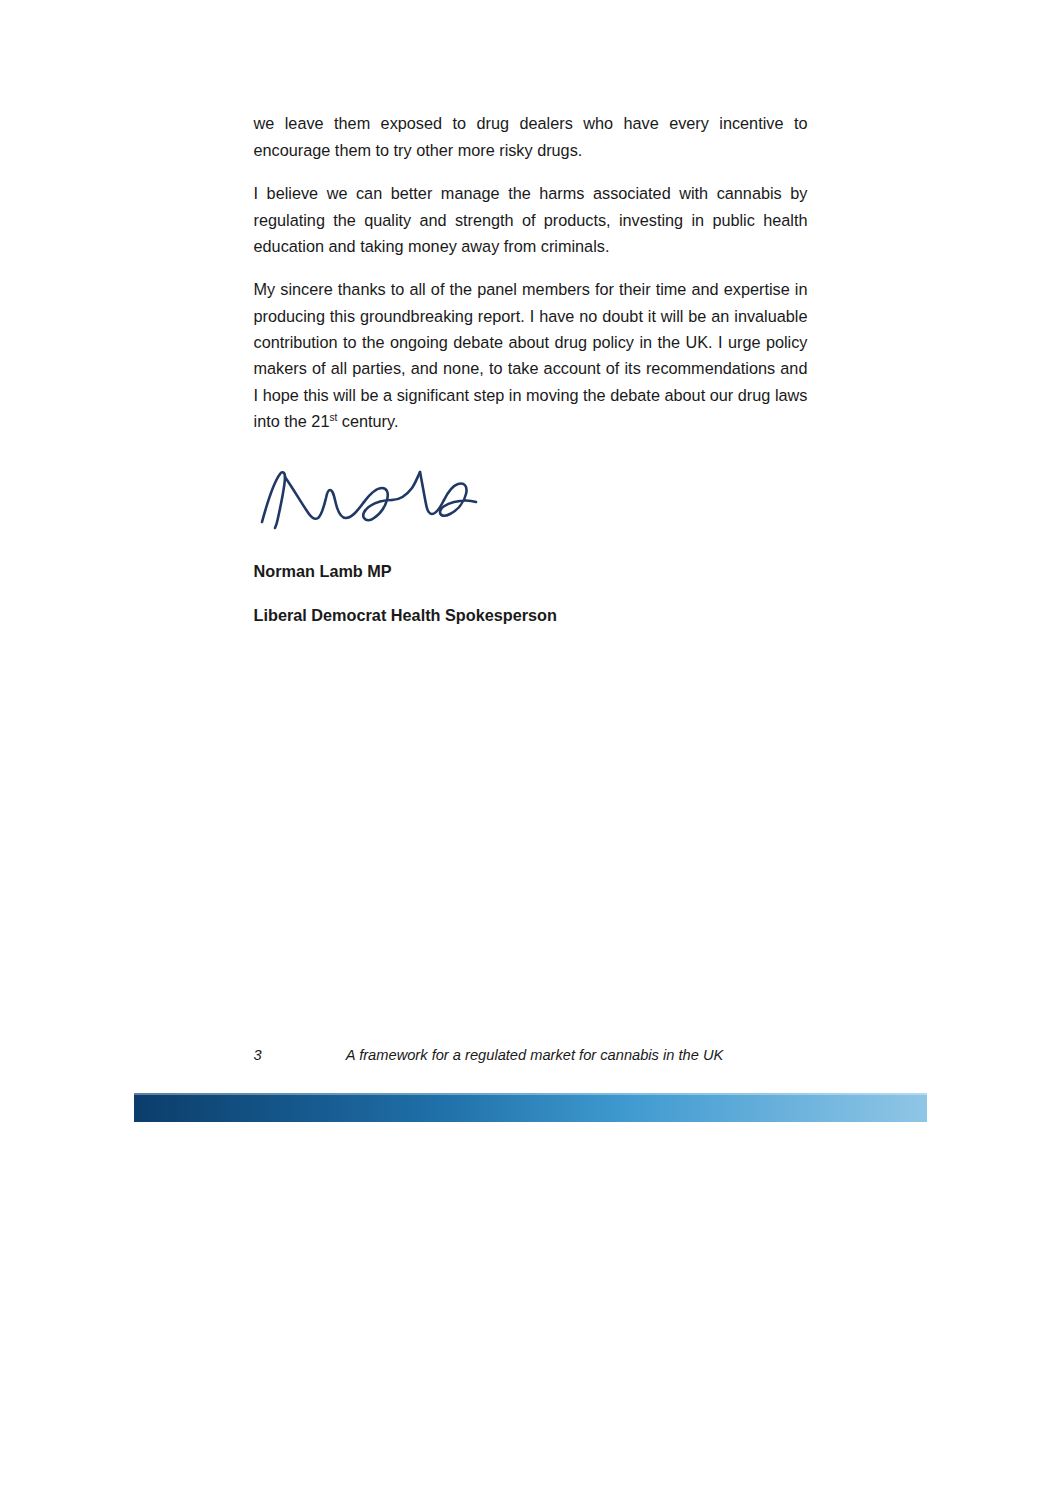we leave them exposed to drug dealers who have every incentive to encourage them to try other more risky drugs.
I believe we can better manage the harms associated with cannabis by regulating the quality and strength of products, investing in public health education and taking money away from criminals.
My sincere thanks to all of the panel members for their time and expertise in producing this groundbreaking report. I have no doubt it will be an invaluable contribution to the ongoing debate about drug policy in the UK. I urge policy makers of all parties, and none, to take account of its recommendations and I hope this will be a significant step in moving the debate about our drug laws into the 21st century.
Norman Lamb MP
Liberal Democrat Health Spokesperson
3
A framework for a regulated market for cannabis in the UK